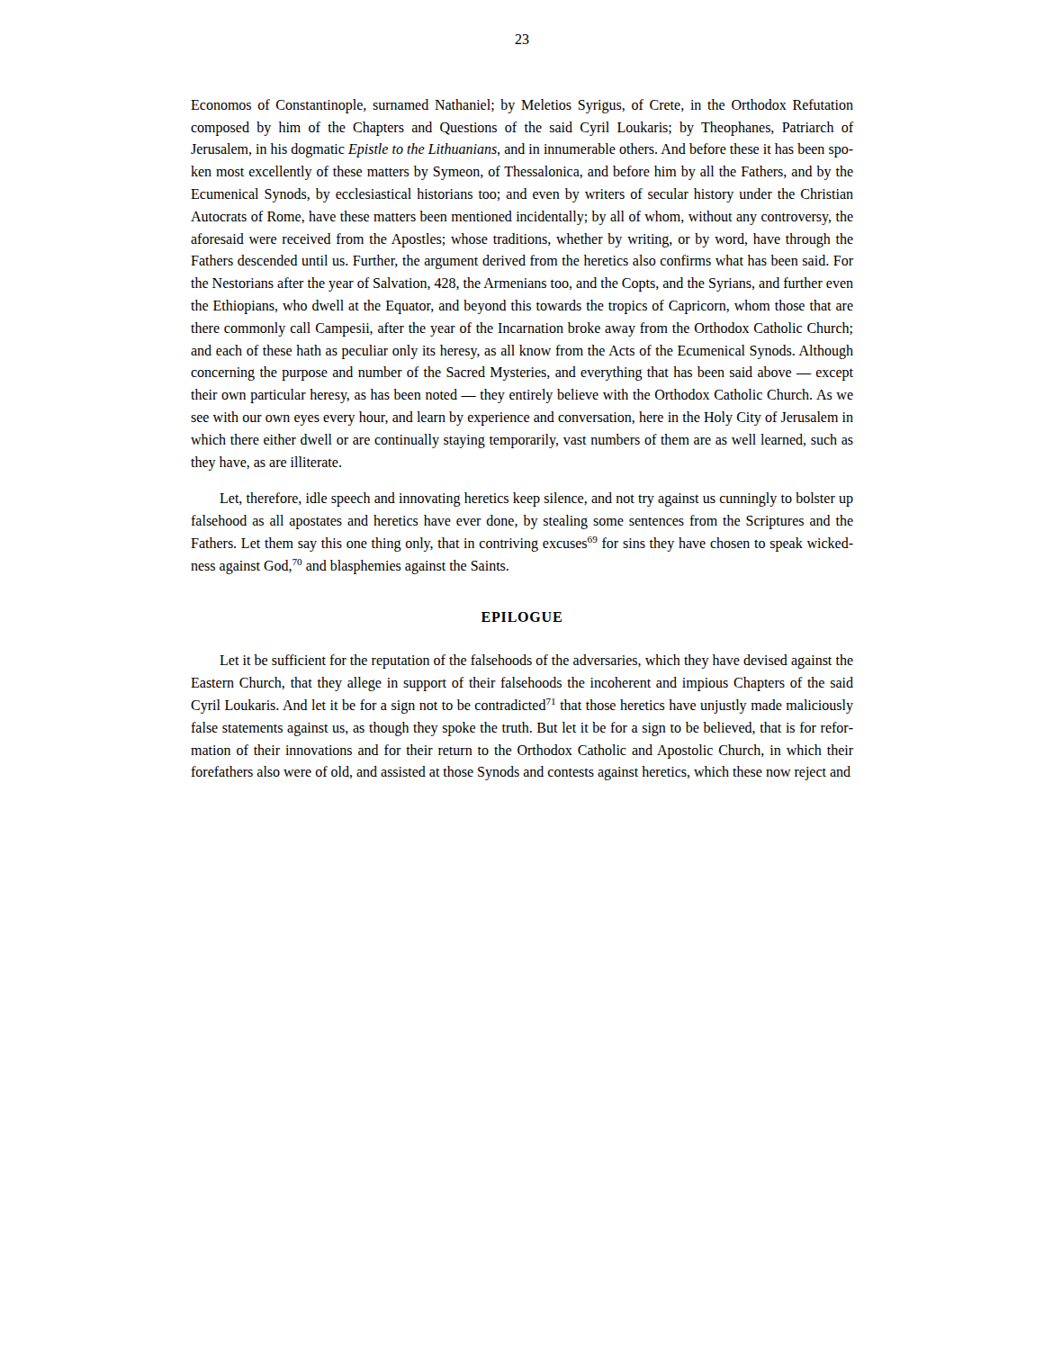23
Economos of Constantinople, surnamed Nathaniel; by Meletios Syrigus, of Crete, in the Orthodox Refutation composed by him of the Chapters and Questions of the said Cyril Loukaris; by Theophanes, Patriarch of Jerusalem, in his dogmatic Epistle to the Lithuanians, and in innumerable others. And before these it has been spoken most excellently of these matters by Symeon, of Thessalonica, and before him by all the Fathers, and by the Ecumenical Synods, by ecclesiastical historians too; and even by writers of secular history under the Christian Autocrats of Rome, have these matters been mentioned incidentally; by all of whom, without any controversy, the aforesaid were received from the Apostles; whose traditions, whether by writing, or by word, have through the Fathers descended until us. Further, the argument derived from the heretics also confirms what has been said. For the Nestorians after the year of Salvation, 428, the Armenians too, and the Copts, and the Syrians, and further even the Ethiopians, who dwell at the Equator, and beyond this towards the tropics of Capricorn, whom those that are there commonly call Campesii, after the year of the Incarnation broke away from the Orthodox Catholic Church; and each of these hath as peculiar only its heresy, as all know from the Acts of the Ecumenical Synods. Although concerning the purpose and number of the Sacred Mysteries, and everything that has been said above — except their own particular heresy, as has been noted — they entirely believe with the Orthodox Catholic Church. As we see with our own eyes every hour, and learn by experience and conversation, here in the Holy City of Jerusalem in which there either dwell or are continually staying temporarily, vast numbers of them are as well learned, such as they have, as are illiterate.
Let, therefore, idle speech and innovating heretics keep silence, and not try against us cunningly to bolster up falsehood as all apostates and heretics have ever done, by stealing some sentences from the Scriptures and the Fathers. Let them say this one thing only, that in contriving excuses69 for sins they have chosen to speak wickedness against God,70 and blasphemies against the Saints.
EPILOGUE
Let it be sufficient for the reputation of the falsehoods of the adversaries, which they have devised against the Eastern Church, that they allege in support of their falsehoods the incoherent and impious Chapters of the said Cyril Loukaris. And let it be for a sign not to be contradicted71 that those heretics have unjustly made maliciously false statements against us, as though they spoke the truth. But let it be for a sign to be believed, that is for reformation of their innovations and for their return to the Orthodox Catholic and Apostolic Church, in which their forefathers also were of old, and assisted at those Synods and contests against heretics, which these now reject and